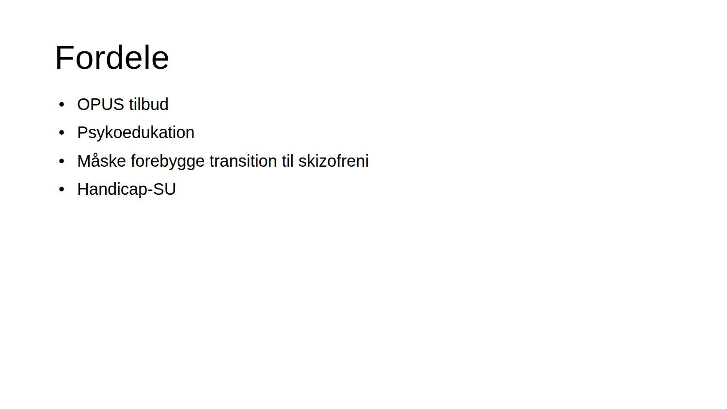Fordele
OPUS tilbud
Psykoedukation
Måske forebygge transition til skizofreni
Handicap-SU